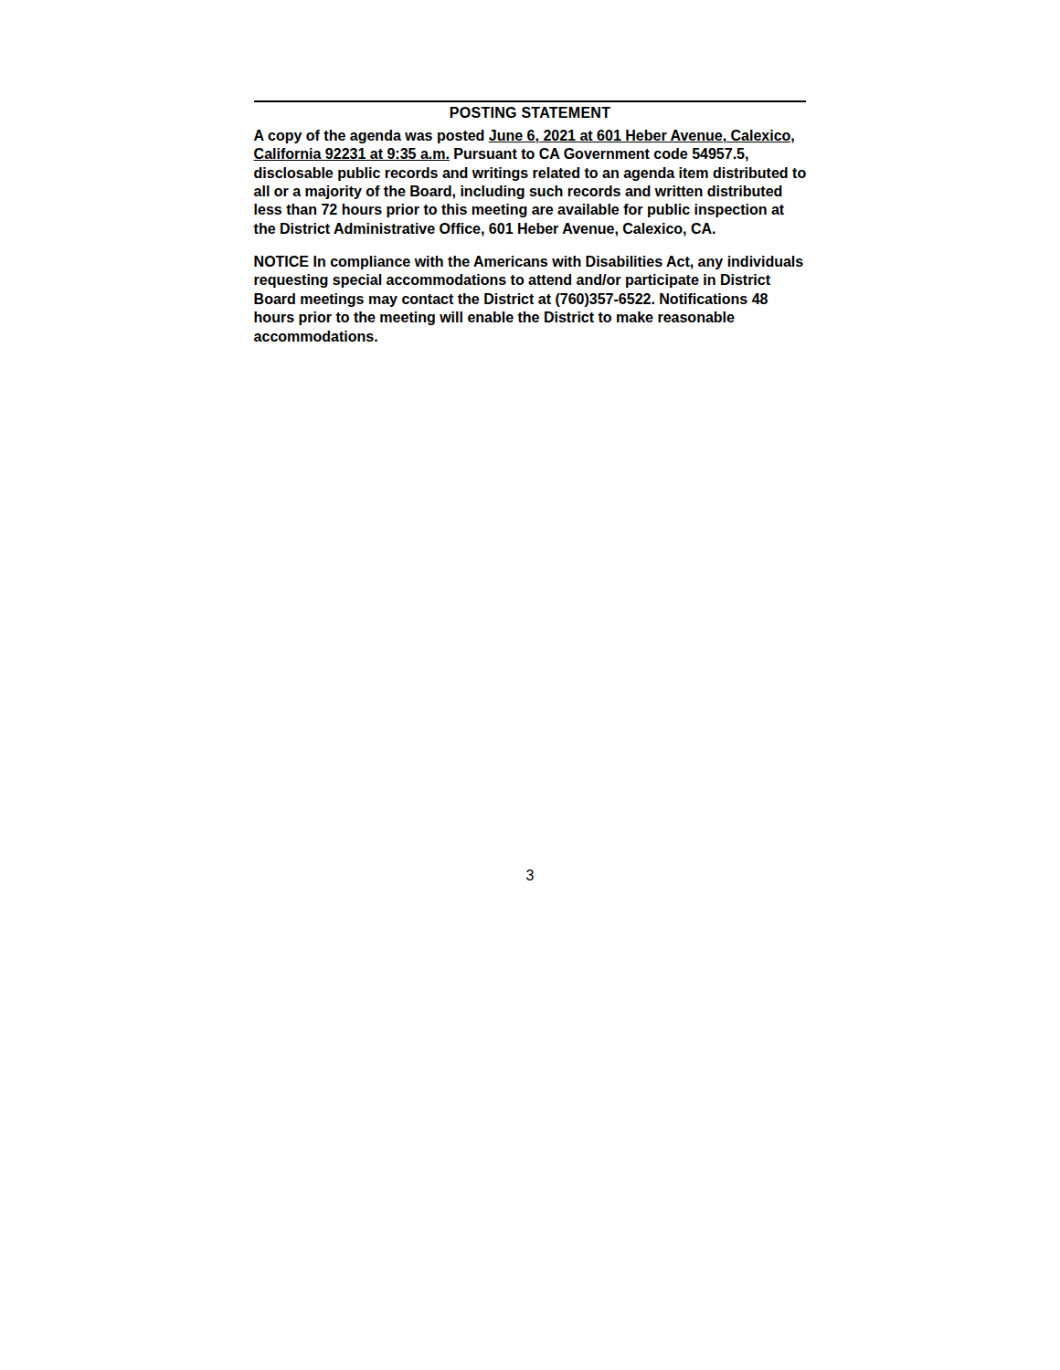POSTING STATEMENT
A copy of the agenda was posted June 6, 2021 at 601 Heber Avenue, Calexico, California 92231 at 9:35 a.m. Pursuant to CA Government code 54957.5, disclosable public records and writings related to an agenda item distributed to all or a majority of the Board, including such records and written distributed less than 72 hours prior to this meeting are available for public inspection at the District Administrative Office, 601 Heber Avenue, Calexico, CA.
NOTICE In compliance with the Americans with Disabilities Act, any individuals requesting special accommodations to attend and/or participate in District Board meetings may contact the District at (760)357-6522. Notifications 48 hours prior to the meeting will enable the District to make reasonable accommodations.
3